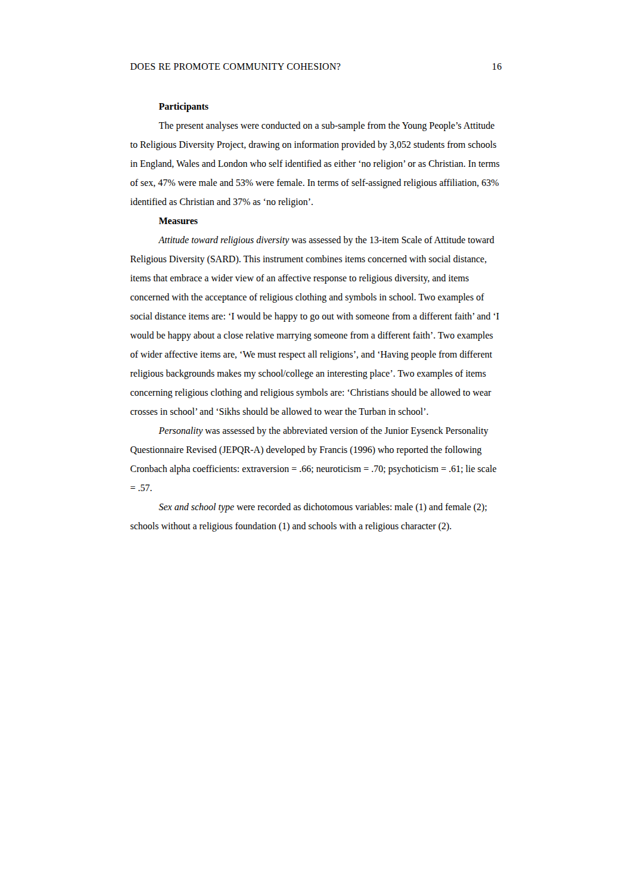Does RE Promote Community Cohesion? 16
Participants
The present analyses were conducted on a sub-sample from the Young People’s Attitude to Religious Diversity Project, drawing on information provided by 3,052 students from schools in England, Wales and London who self identified as either ‘no religion’ or as Christian. In terms of sex, 47% were male and 53% were female. In terms of self-assigned religious affiliation, 63% identified as Christian and 37% as ‘no religion’.
Measures
Attitude toward religious diversity was assessed by the 13-item Scale of Attitude toward Religious Diversity (SARD). This instrument combines items concerned with social distance, items that embrace a wider view of an affective response to religious diversity, and items concerned with the acceptance of religious clothing and symbols in school. Two examples of social distance items are: ‘I would be happy to go out with someone from a different faith’ and ‘I would be happy about a close relative marrying someone from a different faith’. Two examples of wider affective items are, ‘We must respect all religions’, and ‘Having people from different religious backgrounds makes my school/college an interesting place’. Two examples of items concerning religious clothing and religious symbols are: ‘Christians should be allowed to wear crosses in school’ and ‘Sikhs should be allowed to wear the Turban in school’.
Personality was assessed by the abbreviated version of the Junior Eysenck Personality Questionnaire Revised (JEPQR-A) developed by Francis (1996) who reported the following Cronbach alpha coefficients: extraversion = .66; neuroticism = .70; psychoticism = .61; lie scale = .57.
Sex and school type were recorded as dichotomous variables: male (1) and female (2); schools without a religious foundation (1) and schools with a religious character (2).